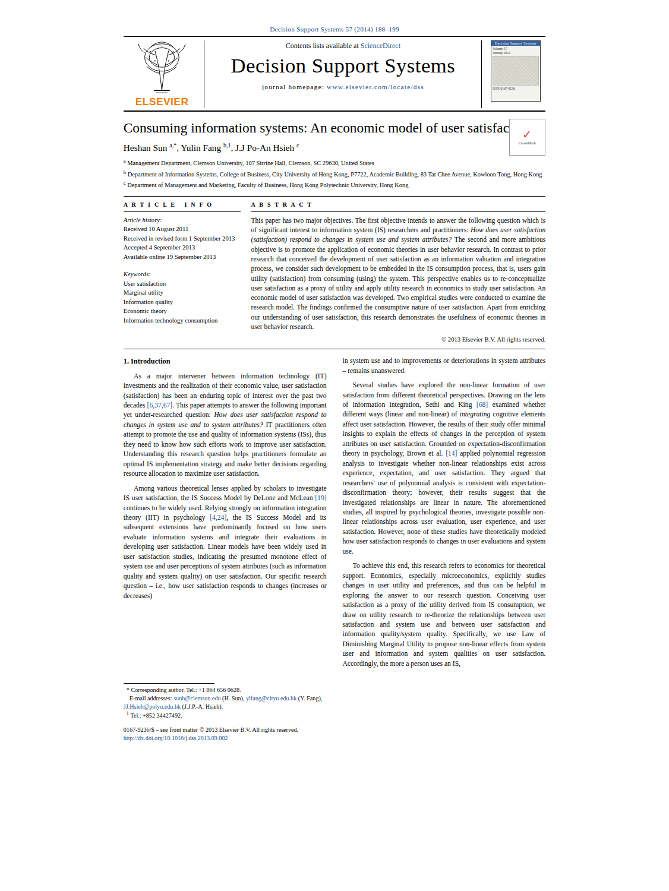Decision Support Systems 57 (2014) 188–199
ELSEVIER
Contents lists available at ScienceDirect
Decision Support Systems
journal homepage: www.elsevier.com/locate/dss
Decision Support Systems
Volume 57
January 2014
ISSN 0167-9236
✓
CrossMark
Consuming information systems: An economic model of user satisfaction
Heshan Sun a,*, Yulin Fang b,1, J.J Po-An Hsieh c
a Management Department, Clemson University, 107 Sirrine Hall, Clemson, SC 29630, United States
b Department of Information Systems, College of Business, City University of Hong Kong, P7722, Academic Building, 83 Tat Chee Avenue, Kowloon Tong, Hong Kong
c Department of Management and Marketing, Faculty of Business, Hong Kong Polytechnic University, Hong Kong
A R T I C L E I N F O
Article history:
Received 10 August 2011
Received in revised form 1 September 2013
Accepted 4 September 2013
Available online 19 September 2013
Keywords:
User satisfaction
Marginal utility
Information quality
Economic theory
Information technology consumption
A B S T R A C T
This paper has two major objectives. The first objective intends to answer the following question which is of significant interest to information system (IS) researchers and practitioners: How does user satisfaction (satisfaction) respond to changes in system use and system attributes? The second and more ambitious objective is to promote the application of economic theories in user behavior research. In contrast to prior research that conceived the development of user satisfaction as an information valuation and integration process, we consider such development to be embedded in the IS consumption process, that is, users gain utility (satisfaction) from consuming (using) the system. This perspective enables us to re-conceptualize user satisfaction as a proxy of utility and apply utility research in economics to study user satisfaction. An economic model of user satisfaction was developed. Two empirical studies were conducted to examine the research model. The findings confirmed the consumptive nature of user satisfaction. Apart from enriching our understanding of user satisfaction, this research demonstrates the usefulness of economic theories in user behavior research.
© 2013 Elsevier B.V. All rights reserved.
1. Introduction
As a major intervener between information technology (IT) investments and the realization of their economic value, user satisfaction (satisfaction) has been an enduring topic of interest over the past two decades [6,37,67]. This paper attempts to answer the following important yet under-researched question: How does user satisfaction respond to changes in system use and to system attributes? IT practitioners often attempt to promote the use and quality of information systems (ISs), thus they need to know how such efforts work to improve user satisfaction. Understanding this research question helps practitioners formulate an optimal IS implementation strategy and make better decisions regarding resource allocation to maximize user satisfaction.
Among various theoretical lenses applied by scholars to investigate IS user satisfaction, the IS Success Model by DeLone and McLean [19] continues to be widely used. Relying strongly on information integration theory (IIT) in psychology [4,24], the IS Success Model and its subsequent extensions have predominantly focused on how users evaluate information systems and integrate their evaluations in developing user satisfaction. Linear models have been widely used in user satisfaction studies, indicating the presumed monotone effect of system use and user perceptions of system attributes (such as information quality and system quality) on user satisfaction. Our specific research question – i.e., how user satisfaction responds to changes (increases or decreases)
in system use and to improvements or deteriorations in system attributes – remains unanswered.
Several studies have explored the non-linear formation of user satisfaction from different theoretical perspectives. Drawing on the lens of information integration, Sethi and King [68] examined whether different ways (linear and non-linear) of integrating cognitive elements affect user satisfaction. However, the results of their study offer minimal insights to explain the effects of changes in the perception of system attributes on user satisfaction. Grounded on expectation-disconfirmation theory in psychology, Brown et al. [14] applied polynomial regression analysis to investigate whether non-linear relationships exist across experience, expectation, and user satisfaction. They argued that researchers' use of polynomial analysis is consistent with expectation-disconfirmation theory; however, their results suggest that the investigated relationships are linear in nature. The aforementioned studies, all inspired by psychological theories, investigate possible non-linear relationships across user evaluation, user experience, and user satisfaction. However, none of these studies have theoretically modeled how user satisfaction responds to changes in user evaluations and system use.
To achieve this end, this research refers to economics for theoretical support. Economics, especially microeconomics, explicitly studies changes in user utility and preferences, and thus can be helpful in exploring the answer to our research question. Conceiving user satisfaction as a proxy of the utility derived from IS consumption, we draw on utility research to re-theorize the relationships between user satisfaction and system use and between user satisfaction and information quality/system quality. Specifically, we use Law of Diminishing Marginal Utility to propose non-linear effects from system user and information and system qualities on user satisfaction. Accordingly, the more a person uses an IS,
* Corresponding author. Tel.: +1 864 656 0628.
E-mail addresses: sunh@clemson.edu (H. Sun), ylfang@cityu.edu.hk (Y. Fang), JJ.Hsieh@polyu.edu.hk (J.J.P.-A. Hsieh).
1 Tel.: +852 34427492.
0167-9236/$ – see front matter © 2013 Elsevier B.V. All rights reserved.
http://dx.doi.org/10.1016/j.dss.2013.09.002